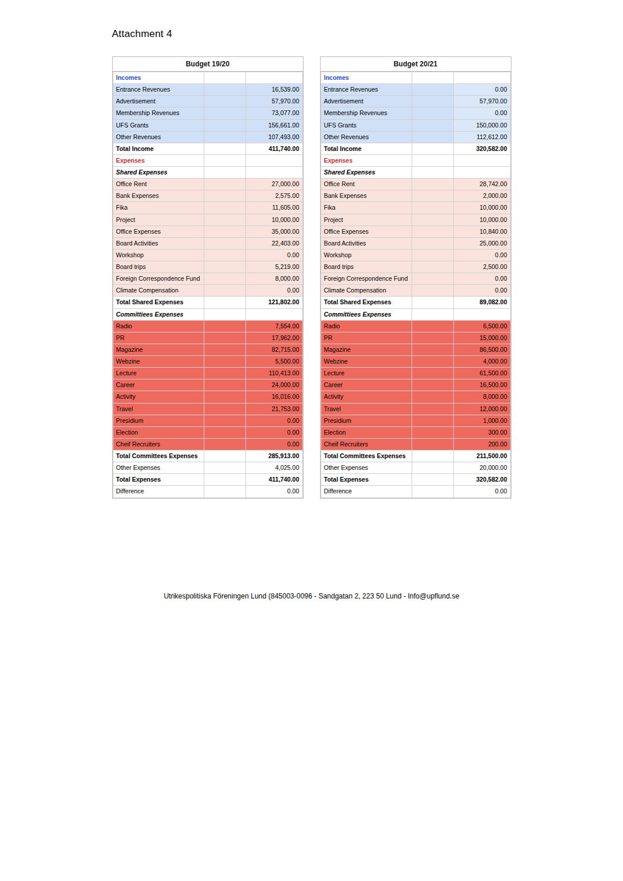Attachment 4
Budget 19/20
| Incomes | | |
| Entrance Revenues | | 16,539.00 |
| Advertisement | | 57,970.00 |
| Membership Revenues | | 73,077.00 |
| UFS Grants | | 156,661.00 |
| Other Revenues | | 107,493.00 |
| Total Income | | 411,740.00 |
| Expenses | | |
| Shared Expenses | | |
| Office Rent | | 27,000.00 |
| Bank Expenses | | 2,575.00 |
| Fika | | 11,605.00 |
| Project | | 10,000.00 |
| Office Expenses | | 35,000.00 |
| Board Activities | | 22,403.00 |
| Workshop | | 0.00 |
| Board trips | | 5,219.00 |
| Foreign Correspondence Fund | | 8,000.00 |
| Climate Compensation | | 0.00 |
| Total Shared Expenses | | 121,802.00 |
| Committiees Expenses | | |
| Radio | | 7,554.00 |
| PR | | 17,962.00 |
| Magazine | | 82,715.00 |
| Webzine | | 5,500.00 |
| Lecture | | 110,413.00 |
| Career | | 24,000.00 |
| Activity | | 16,016.00 |
| Travel | | 21,753.00 |
| Presidium | | 0.00 |
| Election | | 0.00 |
| Cheif Recruiters | | 0.00 |
| Total Committees Expenses | | 285,913.00 |
| Other Expenses | | 4,025.00 |
| Total Expenses | | 411,740.00 |
| Difference | | 0.00 |
Budget 20/21
| Incomes | | |
| Entrance Revenues | | 0.00 |
| Advertisement | | 57,970.00 |
| Membership Revenues | | 0.00 |
| UFS Grants | | 150,000.00 |
| Other Revenues | | 112,612.00 |
| Total Income | | 320,582.00 |
| Expenses | | |
| Shared Expenses | | |
| Office Rent | | 28,742.00 |
| Bank Expenses | | 2,000.00 |
| Fika | | 10,000.00 |
| Project | | 10,000.00 |
| Office Expenses | | 10,840.00 |
| Board Activities | | 25,000.00 |
| Workshop | | 0.00 |
| Board trips | | 2,500.00 |
| Foreign Correspondence Fund | | 0.00 |
| Climate Compensation | | 0.00 |
| Total Shared Expenses | | 89,082.00 |
| Committiees Expenses | | |
| Radio | | 6,500.00 |
| PR | | 15,000.00 |
| Magazine | | 86,500.00 |
| Webzine | | 4,000.00 |
| Lecture | | 61,500.00 |
| Career | | 16,500.00 |
| Activity | | 8,000.00 |
| Travel | | 12,000.00 |
| Presidium | | 1,000.00 |
| Election | | 300.00 |
| Cheif Recruiters | | 200.00 |
| Total Committees Expenses | | 211,500.00 |
| Other Expenses | | 20,000.00 |
| Total Expenses | | 320,582.00 |
| Difference | | 0.00 |
Utrikespolitiska Föreningen Lund (845003-0096 - Sandgatan 2, 223 50 Lund - Info@upflund.se